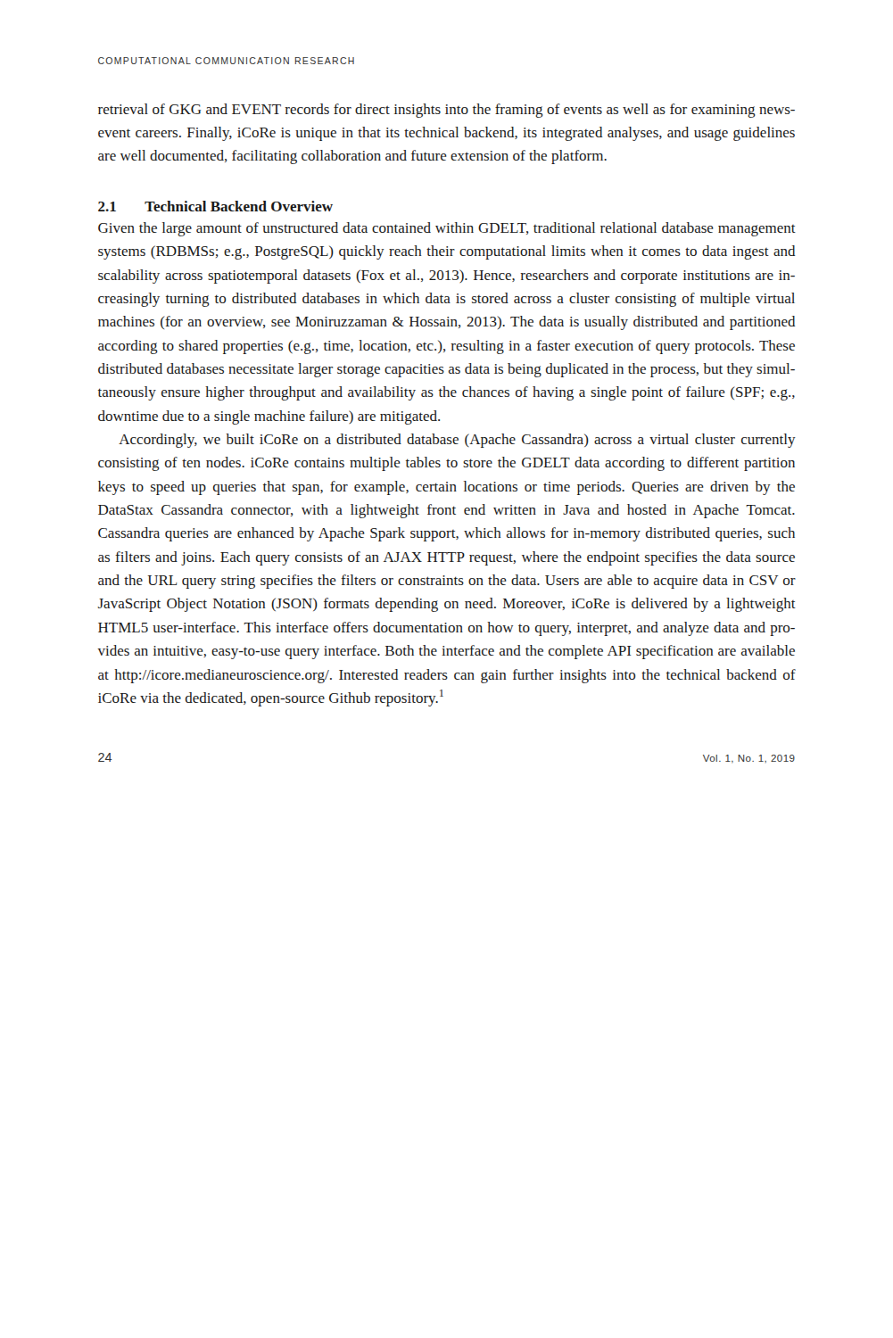Computational Communication Research
retrieval of GKG and EVENT records for direct insights into the framing of events as well as for examining news-event careers. Finally, iCoRe is unique in that its technical backend, its integrated analyses, and usage guidelines are well documented, facilitating collaboration and future extension of the platform.
2.1 Technical Backend Overview
Given the large amount of unstructured data contained within GDELT, traditional relational database management systems (RDBMSs; e.g., PostgreSQL) quickly reach their computational limits when it comes to data ingest and scalability across spatiotemporal datasets (Fox et al., 2013). Hence, researchers and corporate institutions are increasingly turning to distributed databases in which data is stored across a cluster consisting of multiple virtual machines (for an overview, see Moniruzzaman & Hossain, 2013). The data is usually distributed and partitioned according to shared properties (e.g., time, location, etc.), resulting in a faster execution of query protocols. These distributed databases necessitate larger storage capacities as data is being duplicated in the process, but they simultaneously ensure higher throughput and availability as the chances of having a single point of failure (SPF; e.g., downtime due to a single machine failure) are mitigated.
Accordingly, we built iCoRe on a distributed database (Apache Cassandra) across a virtual cluster currently consisting of ten nodes. iCoRe contains multiple tables to store the GDELT data according to different partition keys to speed up queries that span, for example, certain locations or time periods. Queries are driven by the DataStax Cassandra connector, with a lightweight front end written in Java and hosted in Apache Tomcat. Cassandra queries are enhanced by Apache Spark support, which allows for in-memory distributed queries, such as filters and joins. Each query consists of an AJAX HTTP request, where the endpoint specifies the data source and the URL query string specifies the filters or constraints on the data. Users are able to acquire data in CSV or JavaScript Object Notation (JSON) formats depending on need. Moreover, iCoRe is delivered by a lightweight HTML5 user-interface. This interface offers documentation on how to query, interpret, and analyze data and provides an intuitive, easy-to-use query interface. Both the interface and the complete API specification are available at http://icore.medianeuroscience.org/. Interested readers can gain further insights into the technical backend of iCoRe via the dedicated, open-source Github repository.1
24 Vol. 1, No. 1, 2019